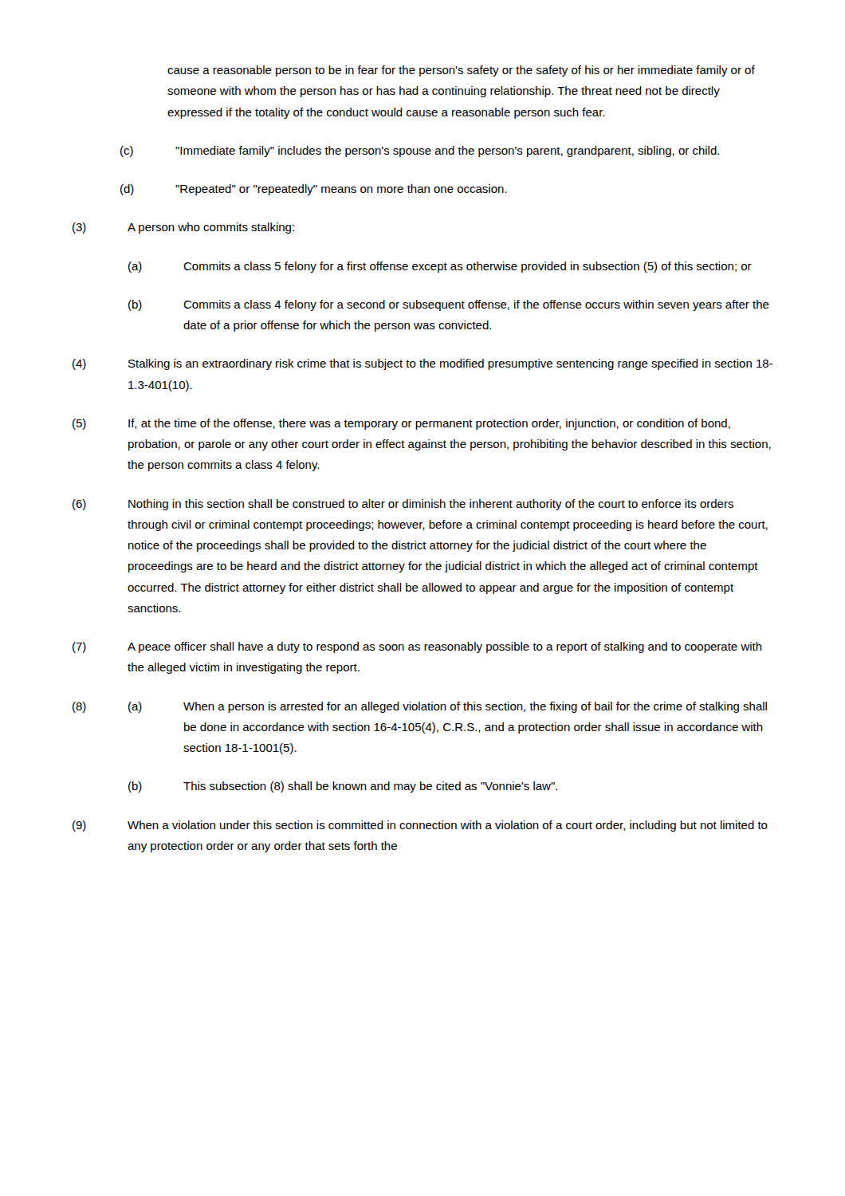cause a reasonable person to be in fear for the person's safety or the safety of his or her immediate family or of someone with whom the person has or has had a continuing relationship. The threat need not be directly expressed if the totality of the conduct would cause a reasonable person such fear.
(c)
"Immediate family" includes the person's spouse and the person's parent, grandparent, sibling, or child.
(d)
"Repeated" or "repeatedly" means on more than one occasion.
(3)
A person who commits stalking:
(a)
Commits a class 5 felony for a first offense except as otherwise provided in subsection (5) of this section; or
(b)
Commits a class 4 felony for a second or subsequent offense, if the offense occurs within seven years after the date of a prior offense for which the person was convicted.
(4)
Stalking is an extraordinary risk crime that is subject to the modified presumptive sentencing range specified in section 18-1.3-401(10).
(5)
If, at the time of the offense, there was a temporary or permanent protection order, injunction, or condition of bond, probation, or parole or any other court order in effect against the person, prohibiting the behavior described in this section, the person commits a class 4 felony.
(6)
Nothing in this section shall be construed to alter or diminish the inherent authority of the court to enforce its orders through civil or criminal contempt proceedings; however, before a criminal contempt proceeding is heard before the court, notice of the proceedings shall be provided to the district attorney for the judicial district of the court where the proceedings are to be heard and the district attorney for the judicial district in which the alleged act of criminal contempt occurred. The district attorney for either district shall be allowed to appear and argue for the imposition of contempt sanctions.
(7)
A peace officer shall have a duty to respond as soon as reasonably possible to a report of stalking and to cooperate with the alleged victim in investigating the report.
(8)
(a)
When a person is arrested for an alleged violation of this section, the fixing of bail for the crime of stalking shall be done in accordance with section 16-4-105(4), C.R.S., and a protection order shall issue in accordance with section 18-1-1001(5).
(b)
This subsection (8) shall be known and may be cited as "Vonnie's law".
(9)
When a violation under this section is committed in connection with a violation of a court order, including but not limited to any protection order or any order that sets forth the